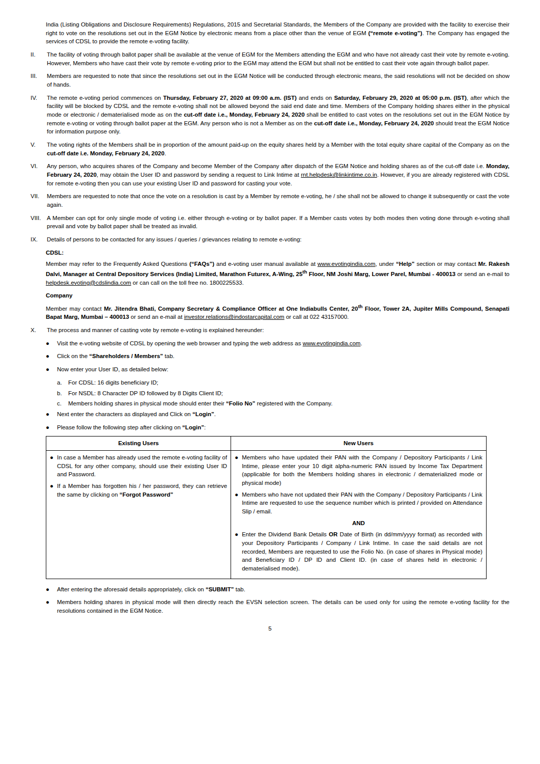India (Listing Obligations and Disclosure Requirements) Regulations, 2015 and Secretarial Standards, the Members of the Company are provided with the facility to exercise their right to vote on the resolutions set out in the EGM Notice by electronic means from a place other than the venue of EGM (“remote e-voting”). The Company has engaged the services of CDSL to provide the remote e-voting facility.
II.
The facility of voting through ballot paper shall be available at the venue of EGM for the Members attending the EGM and who have not already cast their vote by remote e-voting. However, Members who have cast their vote by remote e-voting prior to the EGM may attend the EGM but shall not be entitled to cast their vote again through ballot paper.
III.
Members are requested to note that since the resolutions set out in the EGM Notice will be conducted through electronic means, the said resolutions will not be decided on show of hands.
IV.
The remote e-voting period commences on Thursday, February 27, 2020 at 09:00 a.m. (IST) and ends on Saturday, February 29, 2020 at 05:00 p.m. (IST), after which the facility will be blocked by CDSL and the remote e-voting shall not be allowed beyond the said end date and time. Members of the Company holding shares either in the physical mode or electronic / dematerialised mode as on the cut-off date i.e., Monday, February 24, 2020 shall be entitled to cast votes on the resolutions set out in the EGM Notice by remote e-voting or voting through ballot paper at the EGM. Any person who is not a Member as on the cut-off date i.e., Monday, February 24, 2020 should treat the EGM Notice for information purpose only.
V.
The voting rights of the Members shall be in proportion of the amount paid-up on the equity shares held by a Member with the total equity share capital of the Company as on the cut-off date i.e. Monday, February 24, 2020.
VI.
Any person, who acquires shares of the Company and become Member of the Company after dispatch of the EGM Notice and holding shares as of the cut-off date i.e. Monday, February 24, 2020, may obtain the User ID and password by sending a request to Link Intime at rnt.helpdesk@linkintime.co.in. However, if you are already registered with CDSL for remote e-voting then you can use your existing User ID and password for casting your vote.
VII.
Members are requested to note that once the vote on a resolution is cast by a Member by remote e-voting, he / she shall not be allowed to change it subsequently or cast the vote again.
VIII.
A Member can opt for only single mode of voting i.e. either through e-voting or by ballot paper. If a Member casts votes by both modes then voting done through e-voting shall prevail and vote by ballot paper shall be treated as invalid.
IX.
Details of persons to be contacted for any issues / queries / grievances relating to remote e-voting:
CDSL:
Member may refer to the Frequently Asked Questions (“FAQs”) and e-voting user manual available at www.evotingindia.com, under “Help” section or may contact Mr. Rakesh Dalvi, Manager at Central Depository Services (India) Limited, Marathon Futurex, A-Wing, 25th Floor, NM Joshi Marg, Lower Parel, Mumbai - 400013 or send an e-mail to helpdesk.evoting@cdslindia.com or can call on the toll free no. 1800225533.
Company
Member may contact Mr. Jitendra Bhati, Company Secretary & Compliance Officer at One Indiabulls Center, 20th Floor, Tower 2A, Jupiter Mills Compound, Senapati Bapat Marg, Mumbai – 400013 or send an e-mail at investor.relations@indostarcapital.com or call at 022 43157000.
X.
The process and manner of casting vote by remote e-voting is explained hereunder:
●
Visit the e-voting website of CDSL by opening the web browser and typing the web address as www.evotingindia.com.
●
Click on the “Shareholders / Members” tab.
●
Now enter your User ID, as detailed below:
a.
For CDSL: 16 digits beneficiary ID;
b.
For NSDL: 8 Character DP ID followed by 8 Digits Client ID;
c.
Members holding shares in physical mode should enter their “Folio No” registered with the Company.
●
Next enter the characters as displayed and Click on “Login”.
●
Please follow the following step after clicking on “Login”:
| Existing Users | New Users |
| --- | --- |
| ● In case a Member has already used the remote e-voting facility of CDSL for any other company, should use their existing User ID and Password. ● If a Member has forgotten his / her password, they can retrieve the same by clicking on “Forgot Password” | ● Members who have updated their PAN with the Company / Depository Participants / Link Intime, please enter your 10 digit alpha-numeric PAN issued by Income Tax Department (applicable for both the Members holding shares in electronic / dematerialized mode or physical mode) ● Members who have not updated their PAN with the Company / Depository Participants / Link Intime are requested to use the sequence number which is printed / provided on Attendance Slip / email. AND ● Enter the Dividend Bank Details OR Date of Birth (in dd/mm/yyyy format) as recorded with your Depository Participants / Company / Link Intime. In case the said details are not recorded, Members are requested to use the Folio No. (in case of shares in Physical mode) and Beneficiary ID / DP ID and Client ID. (in case of shares held in electronic / dematerialised mode). |
●
After entering the aforesaid details appropriately, click on “SUBMIT” tab.
●
Members holding shares in physical mode will then directly reach the EVSN selection screen. The details can be used only for using the remote e-voting facility for the resolutions contained in the EGM Notice.
5